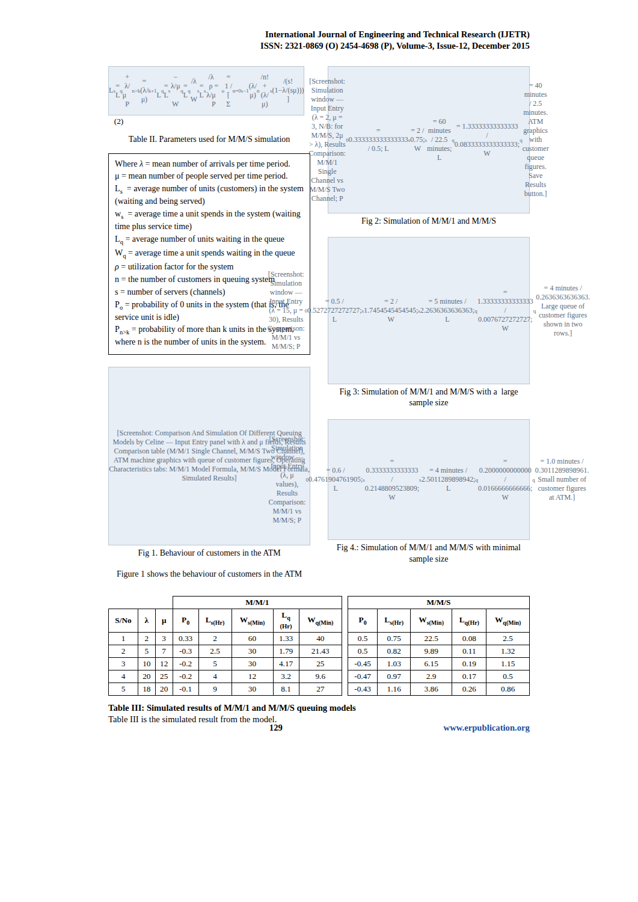International Journal of Engineering and Technical Research (IJETR)
ISSN: 2321-0869 (O) 2454-4698 (P), Volume-3, Issue-12, December 2015
Ls = Lq + λ/μ Pn>k = (λ/μ)k+1 Lq = Ls − λ/μ Wq = Lq/λ Ws = Ls/λ ρ = λ/μ Po = 1 / [ Σn=0 s−1 (λ/μ)n/n! + (λ/μ)s/(s!(1−λ/(sμ))) ]
(2)
Table II. Parameters used for M/M/S simulation
Where λ = mean number of arrivals per time period.
μ = mean number of people served per time period.
Ls = average number of units (customers) in the system (waiting and being served)
ws = average time a unit spends in the system (waiting time plus service time)
Lq = average number of units waiting in the queue
Wq = average time a unit spends waiting in the queue
ρ = utilization factor for the system
n = the number of customers in queuing system
s = number of servers (channels)
Po = probability of 0 units in the system (that is, the service unit is idle)
Pn>k = probability of more than k units in the system, where n is the number of units in the system.
[Screenshot: Comparison And Simulation Of Different Queuing Models by Celine — Input Entry panel with λ and μ fields, Results Comparison table (M/M/1 Single Channel, M/M/S Two Channel), ATM machine graphics with queue of customer figures, Operating Characteristics tabs: M/M/1 Model Formula, M/M/S Model Formula, Simulated Results]
Fig 1. Behaviour of customers in the ATM
Figure 1 shows the behaviour of customers in the ATM
[Screenshot: Simulation window — Input Entry (λ = 2, μ = 3, N/B: for M/M/S, 2μ > λ), Results Comparison: M/M/1 Single Channel vs M/M/S Two Channel; P0 = 0.333333333333333 / 0.5; Ls = 2 / 0.75; Ws = 60 minutes / 22.5 minutes; Lq = 1.33333333333333 / 0.0833333333333333; Wq = 40 minutes / 2.5 minutes. ATM graphics with customer queue figures. Save Results button.]
Fig 2: Simulation of M/M/1 and M/M/S
[Screenshot: Simulation window — Input Entry (λ = 15, μ = 30), Results Comparison: M/M/1 vs M/M/S; P0 = 0.5 / 0.5272727272727; Ls = 2 / 1.7454545454545; Ws = 5 minutes / 2.2636363636363; Lq = 1.33333333333333 / 0.0076727272727; Wq = 4 minutes / 0.2636363636363. Large queue of customer figures shown in two rows.]
Fig 3: Simulation of M/M/1 and M/M/S with a large sample size
[Screenshot: Simulation window — Input Entry (λ, μ values), Results Comparison: M/M/1 vs M/M/S; P0 = 0.6 / 0.4761904761905; Ls = 0.3333333333333 / 0.2148809523809; Ws = 4 minutes / 2.5011289898942; Lq = 0.2000000000000 / 0.0166666666666; Wq = 1.0 minutes / 0.3011289898961. Small number of customer figures at ATM.]
Fig 4.: Simulation of M/M/1 and M/M/S with minimal sample size
| | M/M/1 | | M/M/S |
| --- | --- | --- | --- |
| S/No | λ | μ | P 0 | L s(Hr) | W s(Min) | L q (Hr) | W q(Min) | | P 0 | L s(Hr) | W s(Min) | L q(Hr) | W q(Min) |
| 1 | 2 | 3 | 0.33 | 2 | 60 | 1.33 | 40 | | 0.5 | 0.75 | 22.5 | 0.08 | 2.5 |
| 2 | 5 | 7 | -0.3 | 2.5 | 30 | 1.79 | 21.43 | | 0.5 | 0.82 | 9.89 | 0.11 | 1.32 |
| 3 | 10 | 12 | -0.2 | 5 | 30 | 4.17 | 25 | | -0.45 | 1.03 | 6.15 | 0.19 | 1.15 |
| 4 | 20 | 25 | -0.2 | 4 | 12 | 3.2 | 9.6 | | -0.47 | 0.97 | 2.9 | 0.17 | 0.5 |
| 5 | 18 | 20 | -0.1 | 9 | 30 | 8.1 | 27 | | -0.43 | 1.16 | 3.86 | 0.26 | 0.86 |
Table III: Simulated results of M/M/1 and M/M/S queuing models
Table III is the simulated result from the model.
129 www.erpublication.org